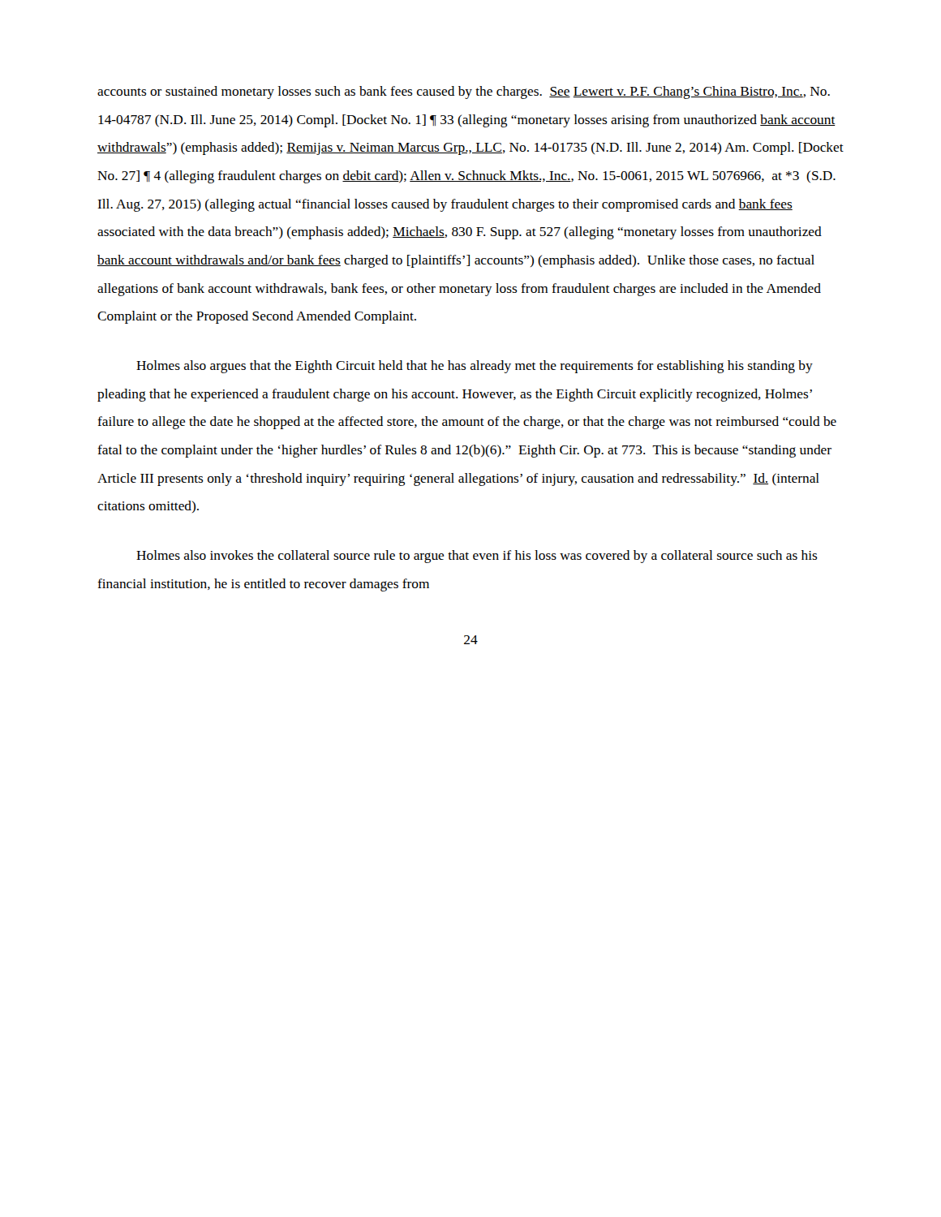accounts or sustained monetary losses such as bank fees caused by the charges. See Lewert v. P.F. Chang’s China Bistro, Inc., No. 14-04787 (N.D. Ill. June 25, 2014) Compl. [Docket No. 1] ¶ 33 (alleging “monetary losses arising from unauthorized bank account withdrawals”) (emphasis added); Remijas v. Neiman Marcus Grp., LLC, No. 14-01735 (N.D. Ill. June 2, 2014) Am. Compl. [Docket No. 27] ¶ 4 (alleging fraudulent charges on debit card); Allen v. Schnuck Mkts., Inc., No. 15-0061, 2015 WL 5076966, at *3 (S.D. Ill. Aug. 27, 2015) (alleging actual “financial losses caused by fraudulent charges to their compromised cards and bank fees associated with the data breach”) (emphasis added); Michaels, 830 F. Supp. at 527 (alleging “monetary losses from unauthorized bank account withdrawals and/or bank fees charged to [plaintiffs’] accounts”) (emphasis added). Unlike those cases, no factual allegations of bank account withdrawals, bank fees, or other monetary loss from fraudulent charges are included in the Amended Complaint or the Proposed Second Amended Complaint.
Holmes also argues that the Eighth Circuit held that he has already met the requirements for establishing his standing by pleading that he experienced a fraudulent charge on his account. However, as the Eighth Circuit explicitly recognized, Holmes’ failure to allege the date he shopped at the affected store, the amount of the charge, or that the charge was not reimbursed “could be fatal to the complaint under the ‘higher hurdles’ of Rules 8 and 12(b)(6).” Eighth Cir. Op. at 773. This is because “standing under Article III presents only a ‘threshold inquiry’ requiring ‘general allegations’ of injury, causation and redressability.” Id. (internal citations omitted).
Holmes also invokes the collateral source rule to argue that even if his loss was covered by a collateral source such as his financial institution, he is entitled to recover damages from
24